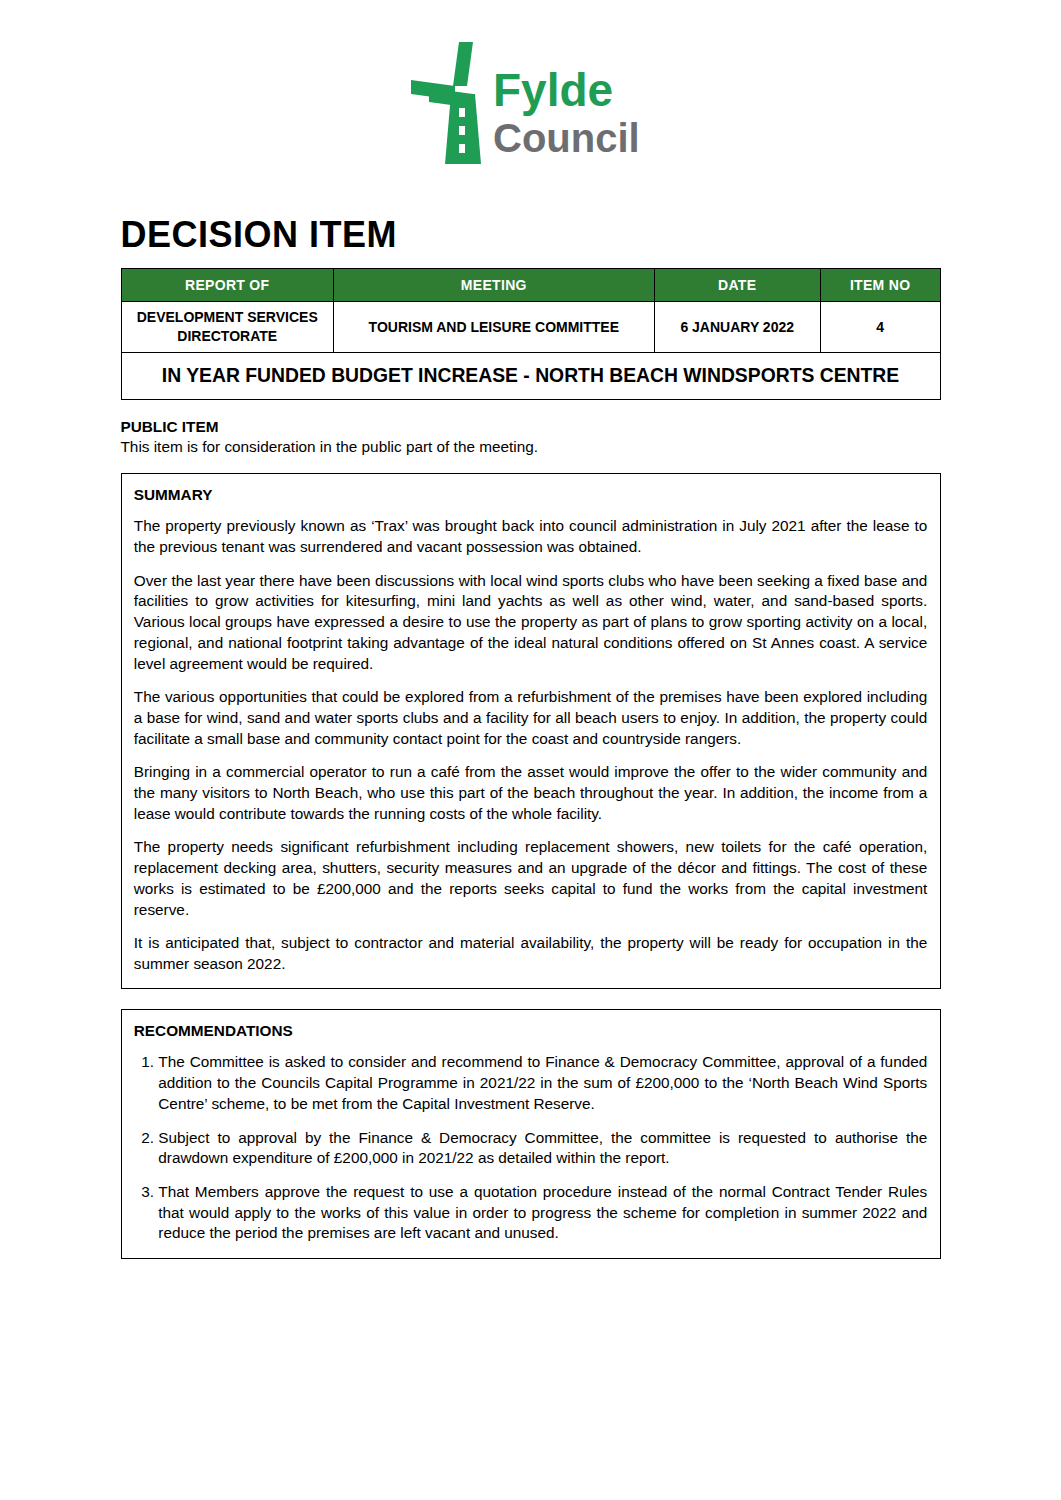Fylde Council
DECISION ITEM
| REPORT OF | MEETING | DATE | ITEM NO |
| --- | --- | --- | --- |
| DEVELOPMENT SERVICES DIRECTORATE | TOURISM AND LEISURE COMMITTEE | 6 JANUARY 2022 | 4 |
IN YEAR FUNDED BUDGET INCREASE - NORTH BEACH WINDSPORTS CENTRE
Public item This item is for consideration in the public part of the meeting.
Summary
The property previously known as ‘Trax’ was brought back into council administration in July 2021 after the lease to the previous tenant was surrendered and vacant possession was obtained.
Over the last year there have been discussions with local wind sports clubs who have been seeking a fixed base and facilities to grow activities for kitesurfing, mini land yachts as well as other wind, water, and sand-based sports. Various local groups have expressed a desire to use the property as part of plans to grow sporting activity on a local, regional, and national footprint taking advantage of the ideal natural conditions offered on St Annes coast. A service level agreement would be required.
The various opportunities that could be explored from a refurbishment of the premises have been explored including a base for wind, sand and water sports clubs and a facility for all beach users to enjoy. In addition, the property could facilitate a small base and community contact point for the coast and countryside rangers.
Bringing in a commercial operator to run a café from the asset would improve the offer to the wider community and the many visitors to North Beach, who use this part of the beach throughout the year. In addition, the income from a lease would contribute towards the running costs of the whole facility.
The property needs significant refurbishment including replacement showers, new toilets for the café operation, replacement decking area, shutters, security measures and an upgrade of the décor and fittings. The cost of these works is estimated to be £200,000 and the reports seeks capital to fund the works from the capital investment reserve.
It is anticipated that, subject to contractor and material availability, the property will be ready for occupation in the summer season 2022.
Recommendations
The Committee is asked to consider and recommend to Finance & Democracy Committee, approval of a funded addition to the Councils Capital Programme in 2021/22 in the sum of £200,000 to the ‘North Beach Wind Sports Centre’ scheme, to be met from the Capital Investment Reserve.
Subject to approval by the Finance & Democracy Committee, the committee is requested to authorise the drawdown expenditure of £200,000 in 2021/22 as detailed within the report.
That Members approve the request to use a quotation procedure instead of the normal Contract Tender Rules that would apply to the works of this value in order to progress the scheme for completion in summer 2022 and reduce the period the premises are left vacant and unused.